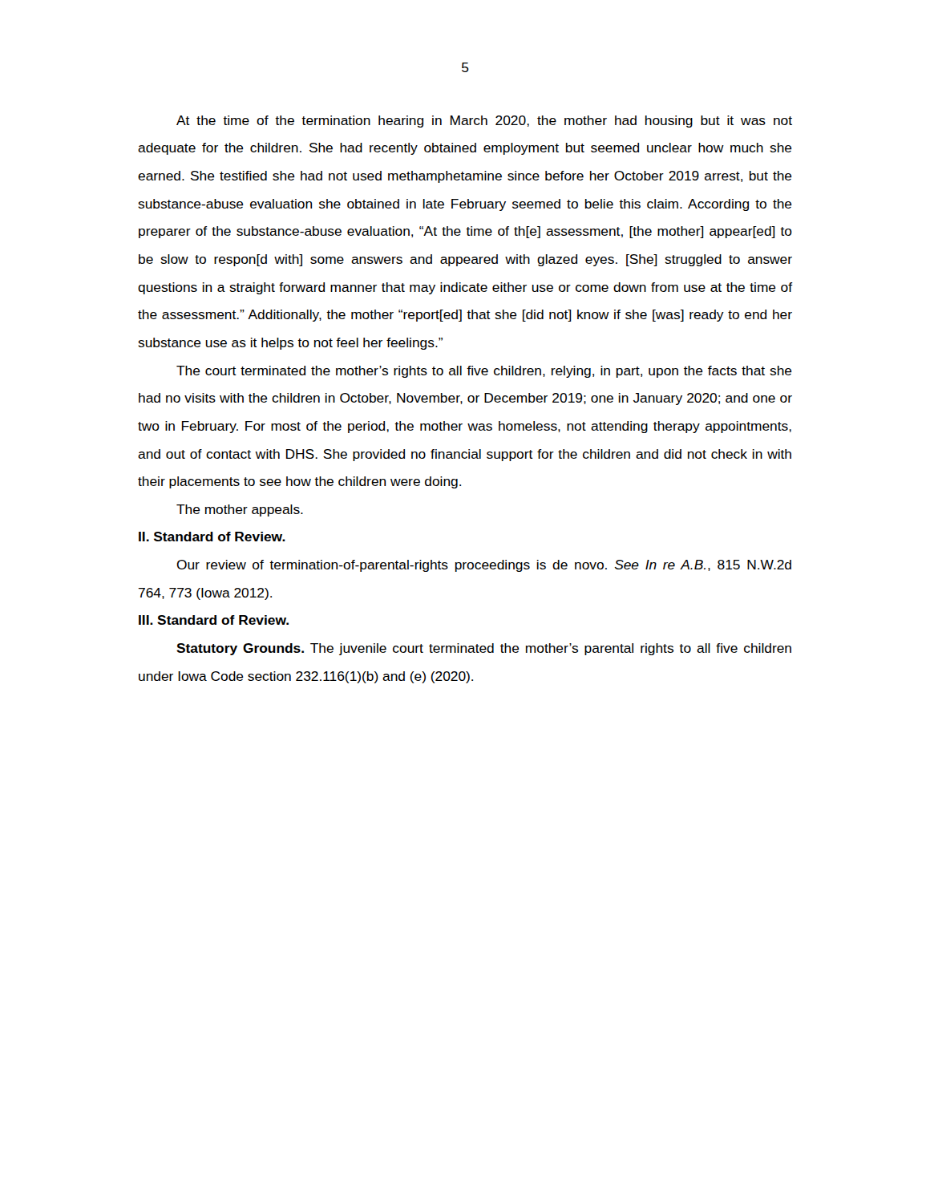5
At the time of the termination hearing in March 2020, the mother had housing but it was not adequate for the children. She had recently obtained employment but seemed unclear how much she earned. She testified she had not used methamphetamine since before her October 2019 arrest, but the substance-abuse evaluation she obtained in late February seemed to belie this claim. According to the preparer of the substance-abuse evaluation, “At the time of th[e] assessment, [the mother] appear[ed] to be slow to respon[d with] some answers and appeared with glazed eyes. [She] struggled to answer questions in a straight forward manner that may indicate either use or come down from use at the time of the assessment.” Additionally, the mother “report[ed] that she [did not] know if she [was] ready to end her substance use as it helps to not feel her feelings.”
The court terminated the mother’s rights to all five children, relying, in part, upon the facts that she had no visits with the children in October, November, or December 2019; one in January 2020; and one or two in February. For most of the period, the mother was homeless, not attending therapy appointments, and out of contact with DHS. She provided no financial support for the children and did not check in with their placements to see how the children were doing.
The mother appeals.
II. Standard of Review.
Our review of termination-of-parental-rights proceedings is de novo. See In re A.B., 815 N.W.2d 764, 773 (Iowa 2012).
III. Standard of Review.
Statutory Grounds. The juvenile court terminated the mother’s parental rights to all five children under Iowa Code section 232.116(1)(b) and (e) (2020).